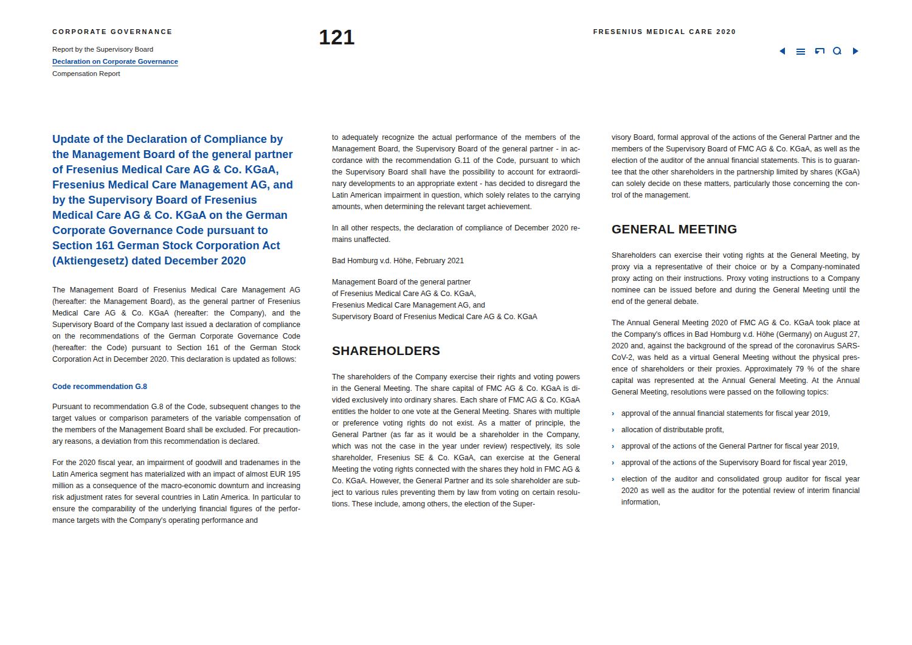Corporate Governance
Report by the Supervisory Board
Declaration on Corporate Governance
Compensation Report
121
Fresenius Medical Care 2020
Update of the Declaration of Compliance by the Management Board of the general partner of Fresenius Medical Care AG & Co. KGaA, Fresenius Medical Care Management AG, and by the Supervisory Board of Fresenius Medical Care AG & Co. KGaA on the German Corporate Governance Code pursuant to Section 161 German Stock Corporation Act (Aktiengesetz) dated December 2020
The Management Board of Fresenius Medical Care Management AG (hereafter: the Management Board), as the general partner of Fresenius Medical Care AG & Co. KGaA (hereafter: the Company), and the Supervisory Board of the Company last issued a declaration of compliance on the recommendations of the German Corporate Governance Code (hereafter: the Code) pursuant to Section 161 of the German Stock Corporation Act in December 2020. This declaration is updated as follows:
Code recommendation G.8
Pursuant to recommendation G.8 of the Code, subsequent changes to the target values or comparison parameters of the variable compensation of the members of the Management Board shall be excluded. For precautionary reasons, a deviation from this recommendation is declared.
For the 2020 fiscal year, an impairment of goodwill and tradenames in the Latin America segment has materialized with an impact of almost EUR 195 million as a consequence of the macro-economic downturn and increasing risk adjustment rates for several countries in Latin America. In particular to ensure the comparability of the underlying financial figures of the performance targets with the Company's operating performance and
to adequately recognize the actual performance of the members of the Management Board, the Supervisory Board of the general partner - in accordance with the recommendation G.11 of the Code, pursuant to which the Supervisory Board shall have the possibility to account for extraordinary developments to an appropriate extent - has decided to disregard the Latin American impairment in question, which solely relates to the carrying amounts, when determining the relevant target achievement.
In all other respects, the declaration of compliance of December 2020 remains unaffected.
Bad Homburg v.d. Höhe, February 2021
Management Board of the general partner
of Fresenius Medical Care AG & Co. KGaA,
Fresenius Medical Care Management AG, and
Supervisory Board of Fresenius Medical Care AG & Co. KGaA
Shareholders
The shareholders of the Company exercise their rights and voting powers in the General Meeting. The share capital of FMC AG & Co. KGaA is divided exclusively into ordinary shares. Each share of FMC AG & Co. KGaA entitles the holder to one vote at the General Meeting. Shares with multiple or preference voting rights do not exist. As a matter of principle, the General Partner (as far as it would be a shareholder in the Company, which was not the case in the year under review) respectively, its sole shareholder, Fresenius SE & Co. KGaA, can exercise at the General Meeting the voting rights connected with the shares they hold in FMC AG & Co. KGaA. However, the General Partner and its sole shareholder are subject to various rules preventing them by law from voting on certain resolutions. These include, among others, the election of the Super-
visory Board, formal approval of the actions of the General Partner and the members of the Supervisory Board of FMC AG & Co. KGaA, as well as the election of the auditor of the annual financial statements. This is to guarantee that the other shareholders in the partnership limited by shares (KGaA) can solely decide on these matters, particularly those concerning the control of the management.
General Meeting
Shareholders can exercise their voting rights at the General Meeting, by proxy via a representative of their choice or by a Company-nominated proxy acting on their instructions. Proxy voting instructions to a Company nominee can be issued before and during the General Meeting until the end of the general debate.
The Annual General Meeting 2020 of FMC AG & Co. KGaA took place at the Company's offices in Bad Homburg v.d. Höhe (Germany) on August 27, 2020 and, against the background of the spread of the coronavirus SARS-CoV-2, was held as a virtual General Meeting without the physical presence of shareholders or their proxies. Approximately 79 % of the share capital was represented at the Annual General Meeting. At the Annual General Meeting, resolutions were passed on the following topics:
approval of the annual financial statements for fiscal year 2019,
allocation of distributable profit,
approval of the actions of the General Partner for fiscal year 2019,
approval of the actions of the Supervisory Board for fiscal year 2019,
election of the auditor and consolidated group auditor for fiscal year 2020 as well as the auditor for the potential review of interim financial information,